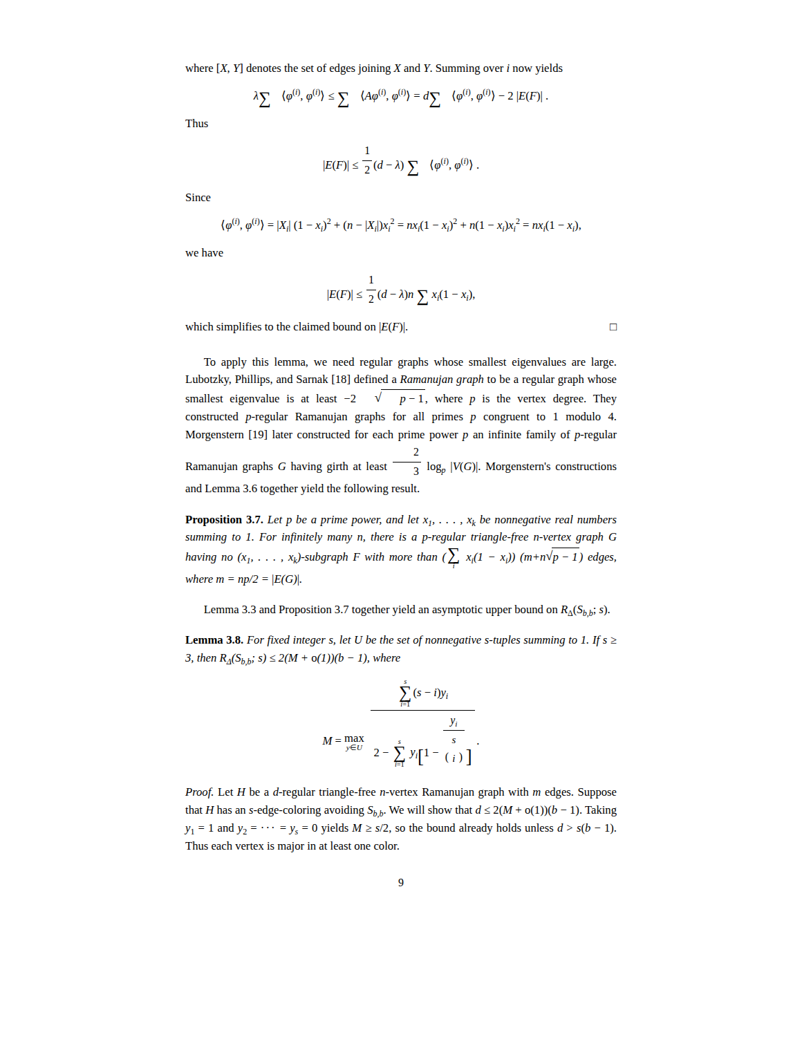where [X, Y] denotes the set of edges joining X and Y. Summing over i now yields
λ∑ φ(i), φ(i) ∑ Aφ(i), φ(i) = d∑ φ(i), φ(i) − 2 |E(F)| .
Thus
|E(F)| 12(d − λ) ∑ φ(i), φ(i) .
Since
φ(i), φ(i) = |Xi| (1 − xi)2 + (n − |Xi|)xi2 = nxi(1 − xi)2 + n(1 − xi)xi2 = nxi(1 − xi),
we have
|E(F)| 12(d − λ)n ∑ xi(1 − xi),
which simplifies to the claimed bound on |E(F)|.□
To apply this lemma, we need regular graphs whose smallest eigenvalues are large. Lubotzky, Phillips, and Sarnak [18] defined a Ramanujan graph to be a regular graph whose smallest eigenvalue is at least −2p − 1, where p is the vertex degree. They constructed p-regular Ramanujan graphs for all primes p congruent to 1 modulo 4. Morgenstern [19] later constructed for each prime power p an infinite family of p-regular Ramanujan graphs G having girth at least 23 logp |V(G)|. Morgenstern's constructions and Lemma 3.6 together yield the following result.
Proposition 3.7. Let p be a prime power, and let x1, . . . , xk be nonnegative real numbers summing to 1. For infinitely many n, there is a p-regular triangle-free n-vertex graph G having no (x1, . . . , xk)-subgraph F with more than (∑i xi(1 − xi)) (m+np − 1) edges, where m = np/2 = |E(G)|.
Lemma 3.3 and Proposition 3.7 together yield an asymptotic upper bound on RΔ(Sb,b; s).
Lemma 3.8. For fixed integer s, let U be the set of nonnegative s-tuples summing to 1. If s 3, then RΔ(Sb,b; s) 2(M + o(1))(b − 1), where
M = max y∈U s∑i=1(s − i)yi 2 − s∑i=1 yi[1 − yi(si)] .
Proof. Let H be a d-regular triangle-free n-vertex Ramanujan graph with m edges. Suppose that H has an s-edge-coloring avoiding Sb,b. We will show that d 2(M + o(1))(b − 1). Taking y1 = 1 and y2 = ··· = ys = 0 yields M s/2, so the bound already holds unless d > s(b − 1). Thus each vertex is major in at least one color.
9